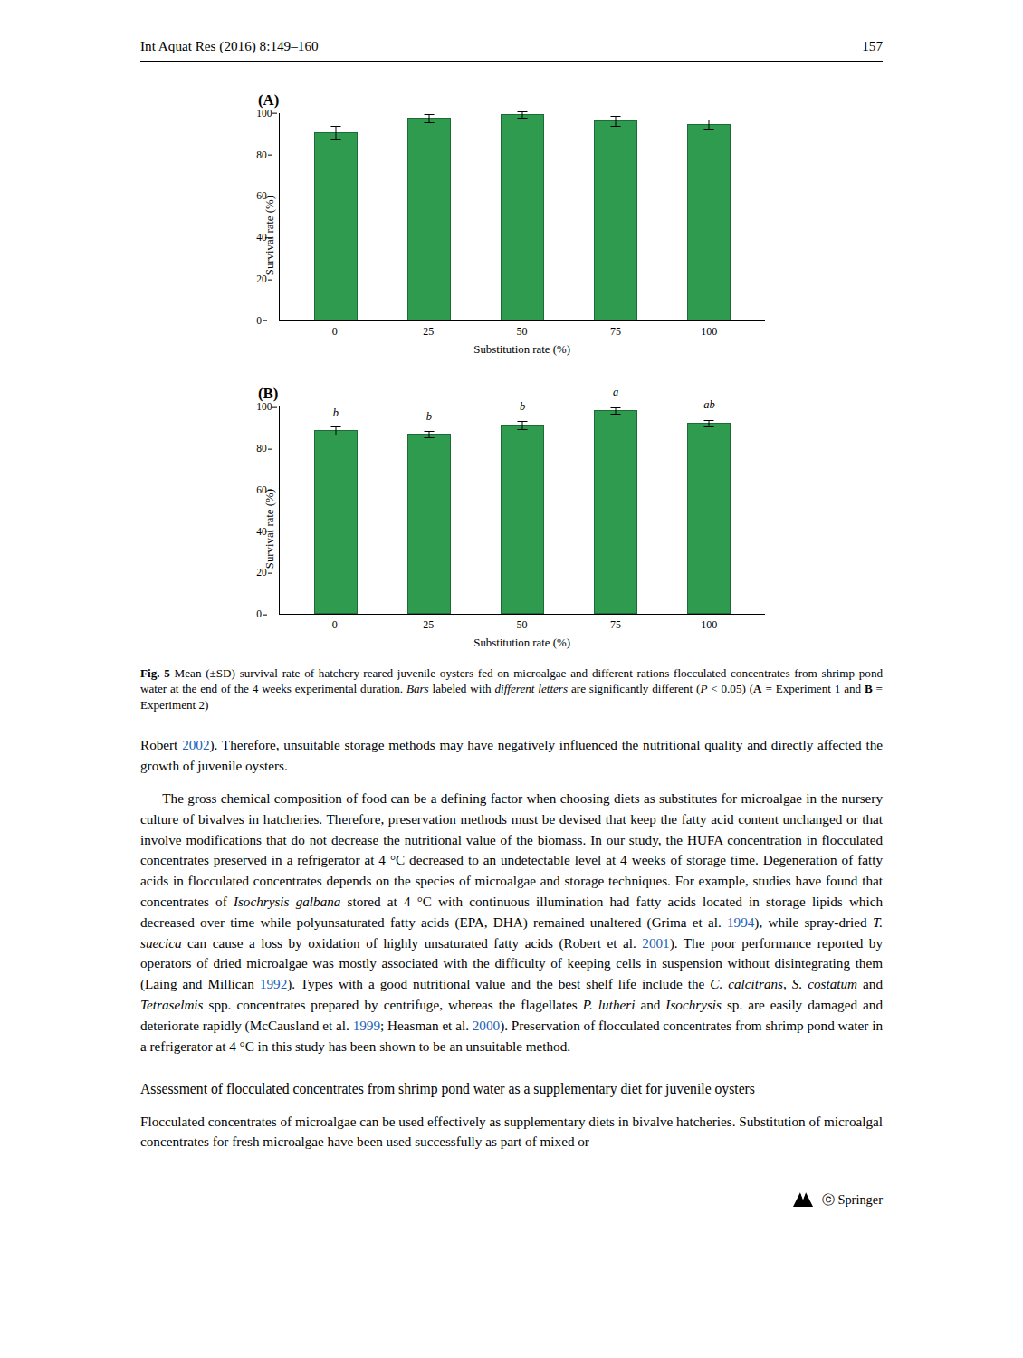Int Aquat Res (2016) 8:149–160 157
(A)
Survival rate (%)
0 20 40 60 80 100
0255075100
Substitution rate (%)
(B)
Survival rate (%)
0 20 40 60 80 100
b
b
b
a
ab
0255075100
Substitution rate (%)
Fig. 5 Mean (±SD) survival rate of hatchery-reared juvenile oysters fed on microalgae and different rations flocculated concentrates from shrimp pond water at the end of the 4 weeks experimental duration. Bars labeled with different letters are significantly different (P < 0.05) (A = Experiment 1 and B = Experiment 2)
Robert 2002). Therefore, unsuitable storage methods may have negatively influenced the nutritional quality and directly affected the growth of juvenile oysters.
The gross chemical composition of food can be a defining factor when choosing diets as substitutes for microalgae in the nursery culture of bivalves in hatcheries. Therefore, preservation methods must be devised that keep the fatty acid content unchanged or that involve modifications that do not decrease the nutritional value of the biomass. In our study, the HUFA concentration in flocculated concentrates preserved in a refrigerator at 4 °C decreased to an undetectable level at 4 weeks of storage time. Degeneration of fatty acids in flocculated concentrates depends on the species of microalgae and storage techniques. For example, studies have found that concentrates of Isochrysis galbana stored at 4 °C with continuous illumination had fatty acids located in storage lipids which decreased over time while polyunsaturated fatty acids (EPA, DHA) remained unaltered (Grima et al. 1994), while spray-dried T. suecica can cause a loss by oxidation of highly unsaturated fatty acids (Robert et al. 2001). The poor performance reported by operators of dried microalgae was mostly associated with the difficulty of keeping cells in suspension without disintegrating them (Laing and Millican 1992). Types with a good nutritional value and the best shelf life include the C. calcitrans, S. costatum and Tetraselmis spp. concentrates prepared by centrifuge, whereas the flagellates P. lutheri and Isochrysis sp. are easily damaged and deteriorate rapidly (McCausland et al. 1999; Heasman et al. 2000). Preservation of flocculated concentrates from shrimp pond water in a refrigerator at 4 °C in this study has been shown to be an unsuitable method.
Assessment of flocculated concentrates from shrimp pond water as a supplementary diet for juvenile oysters
Flocculated concentrates of microalgae can be used effectively as supplementary diets in bivalve hatcheries. Substitution of microalgal concentrates for fresh microalgae have been used successfully as part of mixed or
ⓒ Springer